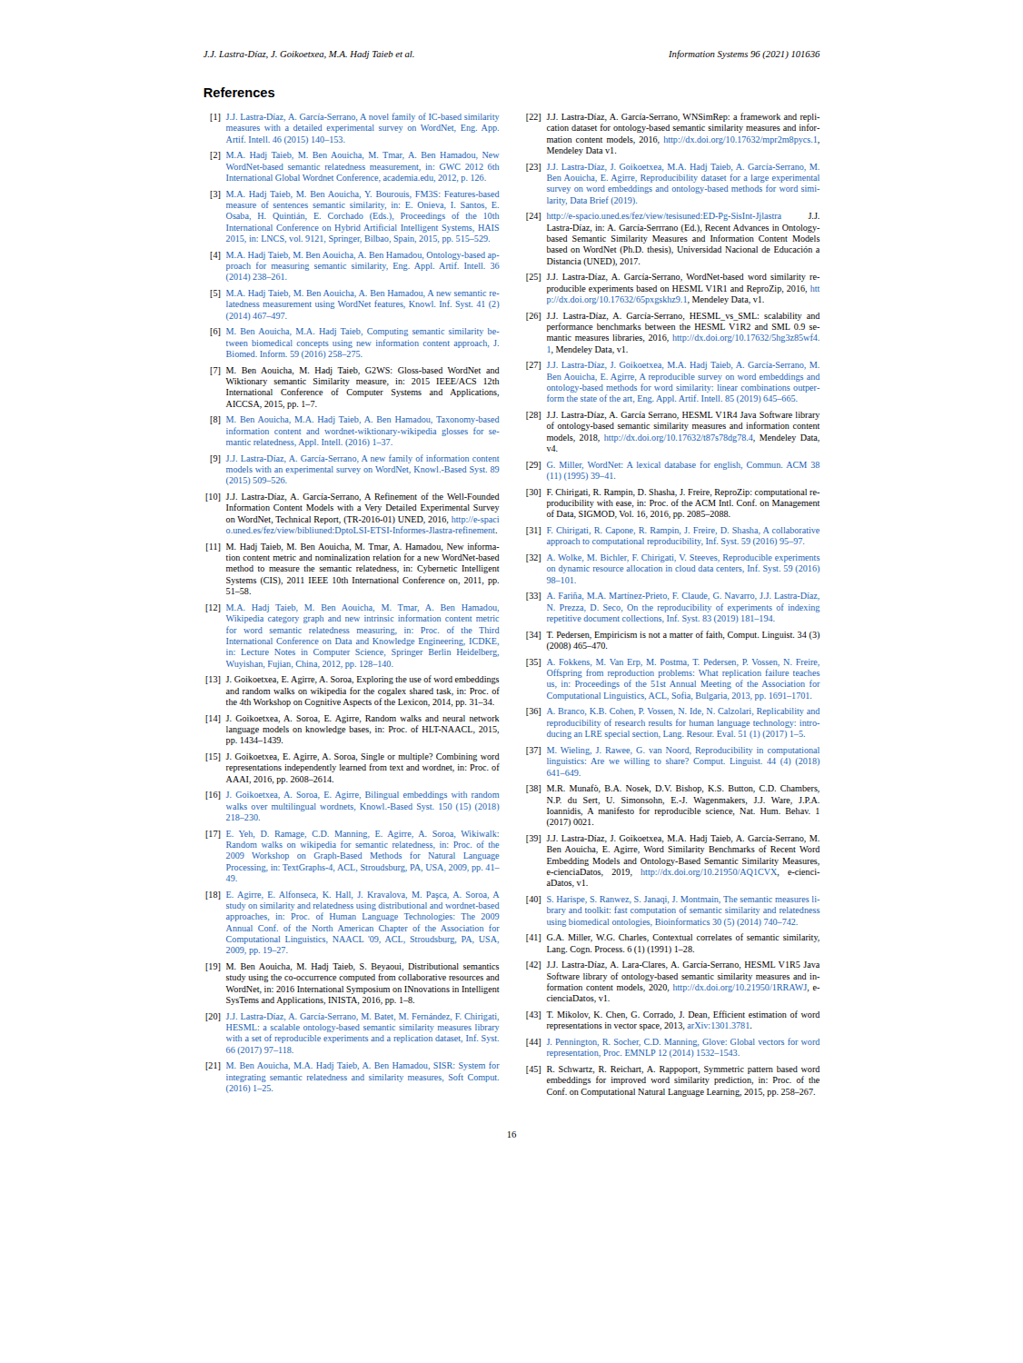J.J. Lastra-Díaz, J. Goikoetxea, M.A. Hadj Taieb et al.
Information Systems 96 (2021) 101636
References
[1] J.J. Lastra-Díaz, A. García-Serrano, A novel family of IC-based similarity measures with a detailed experimental survey on WordNet, Eng. App. Artif. Intell. 46 (2015) 140–153.
[2] M.A. Hadj Taieb, M. Ben Aouicha, M. Tmar, A. Ben Hamadou, New WordNet-based semantic relatedness measurement, in: GWC 2012 6th International Global Wordnet Conference, academia.edu, 2012, p. 126.
[3] M.A. Hadj Taieb, M. Ben Aouicha, Y. Bourouis, FM3S: Features-based measure of sentences semantic similarity, in: E. Onieva, I. Santos, E. Osaba, H. Quintián, E. Corchado (Eds.), Proceedings of the 10th International Conference on Hybrid Artificial Intelligent Systems, HAIS 2015, in: LNCS, vol. 9121, Springer, Bilbao, Spain, 2015, pp. 515–529.
[4] M.A. Hadj Taieb, M. Ben Aouicha, A. Ben Hamadou, Ontology-based approach for measuring semantic similarity, Eng. Appl. Artif. Intell. 36 (2014) 238–261.
[5] M.A. Hadj Taieb, M. Ben Aouicha, A. Ben Hamadou, A new semantic relatedness measurement using WordNet features, Knowl. Inf. Syst. 41 (2) (2014) 467–497.
[6] M. Ben Aouicha, M.A. Hadj Taieb, Computing semantic similarity between biomedical concepts using new information content approach, J. Biomed. Inform. 59 (2016) 258–275.
[7] M. Ben Aouicha, M. Hadj Taieb, G2WS: Gloss-based WordNet and Wiktionary semantic Similarity measure, in: 2015 IEEE/ACS 12th International Conference of Computer Systems and Applications, AICCSA, 2015, pp. 1–7.
[8] M. Ben Aouicha, M.A. Hadj Taieb, A. Ben Hamadou, Taxonomy-based information content and wordnet-wiktionary-wikipedia glosses for semantic relatedness, Appl. Intell. (2016) 1–37.
[9] J.J. Lastra-Díaz, A. García-Serrano, A new family of information content models with an experimental survey on WordNet, Knowl.-Based Syst. 89 (2015) 509–526.
[10] J.J. Lastra-Díaz, A. García-Serrano, A Refinement of the Well-Founded Information Content Models with a Very Detailed Experimental Survey on WordNet, Technical Report, (TR-2016-01) UNED, 2016, http://e-spacio.uned.es/fez/view/bibliuned:DptoLSI-ETSI-Informes-Jlastra-refinement.
[11] M. Hadj Taieb, M. Ben Aouicha, M. Tmar, A. Hamadou, New information content metric and nominalization relation for a new WordNet-based method to measure the semantic relatedness, in: Cybernetic Intelligent Systems (CIS), 2011 IEEE 10th International Conference on, 2011, pp. 51–58.
[12] M.A. Hadj Taieb, M. Ben Aouicha, M. Tmar, A. Ben Hamadou, Wikipedia category graph and new intrinsic information content metric for word semantic relatedness measuring, in: Proc. of the Third International Conference on Data and Knowledge Engineering, ICDKE, in: Lecture Notes in Computer Science, Springer Berlin Heidelberg, Wuyishan, Fujian, China, 2012, pp. 128–140.
[13] J. Goikoetxea, E. Agirre, A. Soroa, Exploring the use of word embeddings and random walks on wikipedia for the cogalex shared task, in: Proc. of the 4th Workshop on Cognitive Aspects of the Lexicon, 2014, pp. 31–34.
[14] J. Goikoetxea, A. Soroa, E. Agirre, Random walks and neural network language models on knowledge bases, in: Proc. of HLT-NAACL, 2015, pp. 1434–1439.
[15] J. Goikoetxea, E. Agirre, A. Soroa, Single or multiple? Combining word representations independently learned from text and wordnet, in: Proc. of AAAI, 2016, pp. 2608–2614.
[16] J. Goikoetxea, A. Soroa, E. Agirre, Bilingual embeddings with random walks over multilingual wordnets, Knowl.-Based Syst. 150 (15) (2018) 218–230.
[17] E. Yeh, D. Ramage, C.D. Manning, E. Agirre, A. Soroa, Wikiwalk: Random walks on wikipedia for semantic relatedness, in: Proc. of the 2009 Workshop on Graph-Based Methods for Natural Language Processing, in: TextGraphs-4, ACL, Stroudsburg, PA, USA, 2009, pp. 41–49.
[18] E. Agirre, E. Alfonseca, K. Hall, J. Kravalova, M. Paşca, A. Soroa, A study on similarity and relatedness using distributional and wordnet-based approaches, in: Proc. of Human Language Technologies: The 2009 Annual Conf. of the North American Chapter of the Association for Computational Linguistics, NAACL '09, ACL, Stroudsburg, PA, USA, 2009, pp. 19–27.
[19] M. Ben Aouicha, M. Hadj Taieb, S. Beyaoui, Distributional semantics study using the co-occurrence computed from collaborative resources and WordNet, in: 2016 International Symposium on INnovations in Intelligent SysTems and Applications, INISTA, 2016, pp. 1–8.
[20] J.J. Lastra-Díaz, A. García-Serrano, M. Batet, M. Fernández, F. Chirigati, HESML: a scalable ontology-based semantic similarity measures library with a set of reproducible experiments and a replication dataset, Inf. Syst. 66 (2017) 97–118.
[21] M. Ben Aouicha, M.A. Hadj Taieb, A. Ben Hamadou, SISR: System for integrating semantic relatedness and similarity measures, Soft Comput. (2016) 1–25.
[22] J.J. Lastra-Díaz, A. García-Serrano, WNSimRep: a framework and replication dataset for ontology-based semantic similarity measures and information content models, 2016, http://dx.doi.org/10.17632/mpr2m8pycs.1, Mendeley Data v1.
[23] J.J. Lastra-Díaz, J. Goikoetxea, M.A. Hadj Taieb, A. García-Serrano, M. Ben Aouicha, E. Agirre, Reproducibility dataset for a large experimental survey on word embeddings and ontology-based methods for word similarity, Data Brief (2019).
[24] http://e-spacio.uned.es/fez/view/tesisuned:ED-Pg-SisInt-Jjlastra J.J. Lastra-Díaz, in: A. García-Serrrano (Ed.), Recent Advances in Ontology-based Semantic Similarity Measures and Information Content Models based on WordNet (Ph.D. thesis), Universidad Nacional de Educación a Distancia (UNED), 2017.
[25] J.J. Lastra-Díaz, A. García-Serrano, WordNet-based word similarity reproducible experiments based on HESML V1R1 and ReproZip, 2016, http://dx.doi.org/10.17632/65pxgskhz9.1, Mendeley Data, v1.
[26] J.J. Lastra-Díaz, A. García-Serrano, HESML_vs_SML: scalability and performance benchmarks between the HESML V1R2 and SML 0.9 semantic measures libraries, 2016, http://dx.doi.org/10.17632/5hg3z85wf4.1, Mendeley Data, v1.
[27] J.J. Lastra-Díaz, J. Goikoetxea, M.A. Hadj Taieb, A. García-Serrano, M. Ben Aouicha, E. Agirre, A reproducible survey on word embeddings and ontology-based methods for word similarity: linear combinations outperform the state of the art, Eng. Appl. Artif. Intell. 85 (2019) 645–665.
[28] J.J. Lastra-Díaz, A. García Serrano, HESML V1R4 Java Software library of ontology-based semantic similarity measures and information content models, 2018, http://dx.doi.org/10.17632/t87s78dg78.4, Mendeley Data, v4.
[29] G. Miller, WordNet: A lexical database for english, Commun. ACM 38 (11) (1995) 39–41.
[30] F. Chirigati, R. Rampin, D. Shasha, J. Freire, ReproZip: computational reproducibility with ease, in: Proc. of the ACM Intl. Conf. on Management of Data, SIGMOD, Vol. 16, 2016, pp. 2085–2088.
[31] F. Chirigati, R. Capone, R. Rampin, J. Freire, D. Shasha, A collaborative approach to computational reproducibility, Inf. Syst. 59 (2016) 95–97.
[32] A. Wolke, M. Bichler, F. Chirigati, V. Steeves, Reproducible experiments on dynamic resource allocation in cloud data centers, Inf. Syst. 59 (2016) 98–101.
[33] A. Fariña, M.A. Martínez-Prieto, F. Claude, G. Navarro, J.J. Lastra-Díaz, N. Prezza, D. Seco, On the reproducibility of experiments of indexing repetitive document collections, Inf. Syst. 83 (2019) 181–194.
[34] T. Pedersen, Empiricism is not a matter of faith, Comput. Linguist. 34 (3) (2008) 465–470.
[35] A. Fokkens, M. Van Erp, M. Postma, T. Pedersen, P. Vossen, N. Freire, Offspring from reproduction problems: What replication failure teaches us, in: Proceedings of the 51st Annual Meeting of the Association for Computational Linguistics, ACL, Sofia, Bulgaria, 2013, pp. 1691–1701.
[36] A. Branco, K.B. Cohen, P. Vossen, N. Ide, N. Calzolari, Replicability and reproducibility of research results for human language technology: introducing an LRE special section, Lang. Resour. Eval. 51 (1) (2017) 1–5.
[37] M. Wieling, J. Rawee, G. van Noord, Reproducibility in computational linguistics: Are we willing to share? Comput. Linguist. 44 (4) (2018) 641–649.
[38] M.R. Munafò, B.A. Nosek, D.V. Bishop, K.S. Button, C.D. Chambers, N.P. du Sert, U. Simonsohn, E.-J. Wagenmakers, J.J. Ware, J.P.A. Ioannidis, A manifesto for reproducible science, Nat. Hum. Behav. 1 (2017) 0021.
[39] J.J. Lastra-Díaz, J. Goikoetxea, M.A. Hadj Taieb, A. García-Serrano, M. Ben Aouicha, E. Agirre, Word Similarity Benchmarks of Recent Word Embedding Models and Ontology-Based Semantic Similarity Measures, e-cienciaDatos, 2019, http://dx.doi.org/10.21950/AQ1CVX, e-cienciaDatos, v1.
[40] S. Harispe, S. Ranwez, S. Janaqi, J. Montmain, The semantic measures library and toolkit: fast computation of semantic similarity and relatedness using biomedical ontologies, Bioinformatics 30 (5) (2014) 740–742.
[41] G.A. Miller, W.G. Charles, Contextual correlates of semantic similarity, Lang. Cogn. Process. 6 (1) (1991) 1–28.
[42] J.J. Lastra-Díaz, A. Lara-Clares, A. García-Serrano, HESML V1R5 Java Software library of ontology-based semantic similarity measures and information content models, 2020, http://dx.doi.org/10.21950/1RRAWJ, e-cienciaDatos, v1.
[43] T. Mikolov, K. Chen, G. Corrado, J. Dean, Efficient estimation of word representations in vector space, 2013, arXiv:1301.3781.
[44] J. Pennington, R. Socher, C.D. Manning, Glove: Global vectors for word representation, Proc. EMNLP 12 (2014) 1532–1543.
[45] R. Schwartz, R. Reichart, A. Rappoport, Symmetric pattern based word embeddings for improved word similarity prediction, in: Proc. of the Conf. on Computational Natural Language Learning, 2015, pp. 258–267.
16